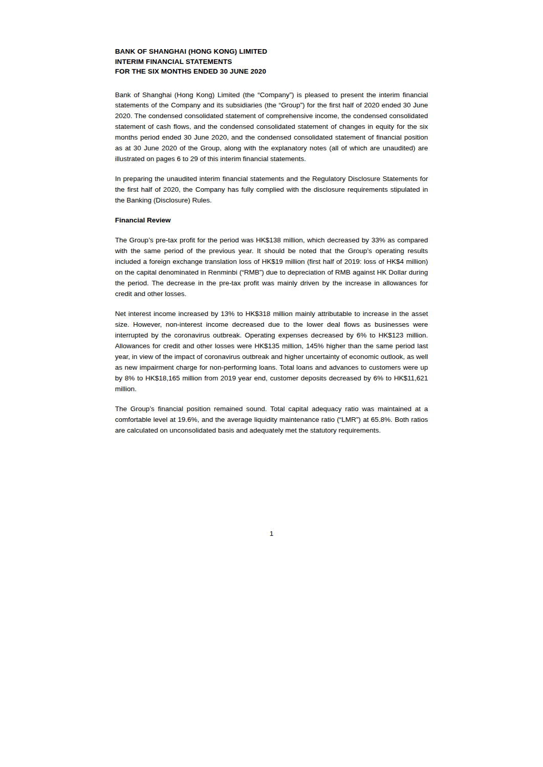BANK OF SHANGHAI (HONG KONG) LIMITED INTERIM FINANCIAL STATEMENTS FOR THE SIX MONTHS ENDED 30 JUNE 2020
Bank of Shanghai (Hong Kong) Limited (the “Company”) is pleased to present the interim financial statements of the Company and its subsidiaries (the “Group”) for the first half of 2020 ended 30 June 2020. The condensed consolidated statement of comprehensive income, the condensed consolidated statement of cash flows, and the condensed consolidated statement of changes in equity for the six months period ended 30 June 2020, and the condensed consolidated statement of financial position as at 30 June 2020 of the Group, along with the explanatory notes (all of which are unaudited) are illustrated on pages 6 to 29 of this interim financial statements.
In preparing the unaudited interim financial statements and the Regulatory Disclosure Statements for the first half of 2020, the Company has fully complied with the disclosure requirements stipulated in the Banking (Disclosure) Rules.
Financial Review
The Group’s pre-tax profit for the period was HK$138 million, which decreased by 33% as compared with the same period of the previous year. It should be noted that the Group’s operating results included a foreign exchange translation loss of HK$19 million (first half of 2019: loss of HK$4 million) on the capital denominated in Renminbi (“RMB”) due to depreciation of RMB against HK Dollar during the period. The decrease in the pre-tax profit was mainly driven by the increase in allowances for credit and other losses.
Net interest income increased by 13% to HK$318 million mainly attributable to increase in the asset size. However, non-interest income decreased due to the lower deal flows as businesses were interrupted by the coronavirus outbreak. Operating expenses decreased by 6% to HK$123 million. Allowances for credit and other losses were HK$135 million, 145% higher than the same period last year, in view of the impact of coronavirus outbreak and higher uncertainty of economic outlook, as well as new impairment charge for non-performing loans. Total loans and advances to customers were up by 8% to HK$18,165 million from 2019 year end, customer deposits decreased by 6% to HK$11,621 million.
The Group’s financial position remained sound. Total capital adequacy ratio was maintained at a comfortable level at 19.6%, and the average liquidity maintenance ratio (“LMR”) at 65.8%. Both ratios are calculated on unconsolidated basis and adequately met the statutory requirements.
1